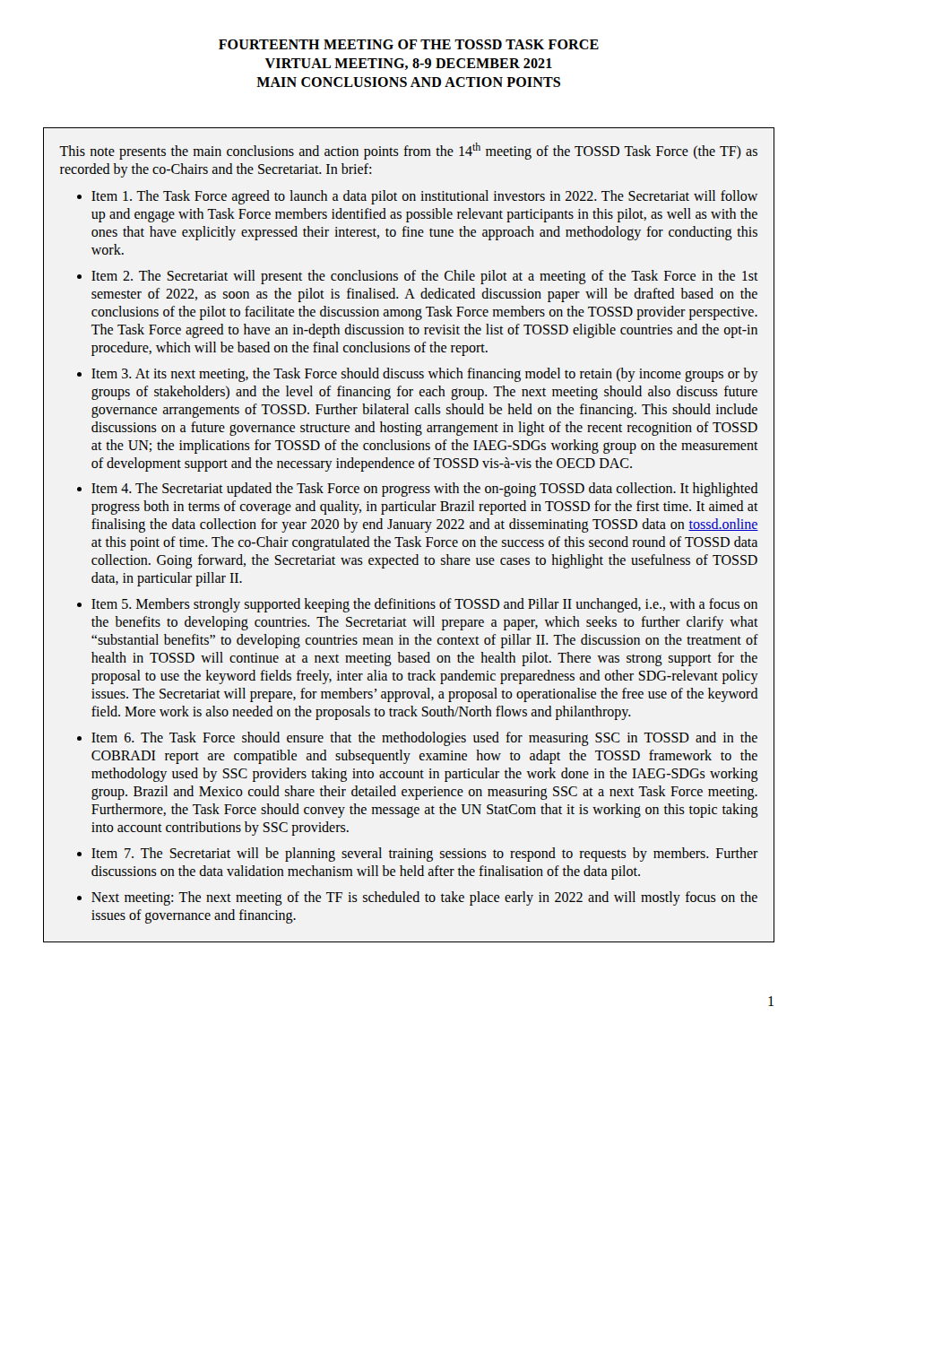Fourteenth Meeting of the TOSSD Task Force
Virtual Meeting, 8-9 December 2021
Main Conclusions and Action Points
This note presents the main conclusions and action points from the 14th meeting of the TOSSD Task Force (the TF) as recorded by the co-Chairs and the Secretariat. In brief:
Item 1. The Task Force agreed to launch a data pilot on institutional investors in 2022. The Secretariat will follow up and engage with Task Force members identified as possible relevant participants in this pilot, as well as with the ones that have explicitly expressed their interest, to fine tune the approach and methodology for conducting this work.
Item 2. The Secretariat will present the conclusions of the Chile pilot at a meeting of the Task Force in the 1st semester of 2022, as soon as the pilot is finalised. A dedicated discussion paper will be drafted based on the conclusions of the pilot to facilitate the discussion among Task Force members on the TOSSD provider perspective. The Task Force agreed to have an in-depth discussion to revisit the list of TOSSD eligible countries and the opt-in procedure, which will be based on the final conclusions of the report.
Item 3. At its next meeting, the Task Force should discuss which financing model to retain (by income groups or by groups of stakeholders) and the level of financing for each group. The next meeting should also discuss future governance arrangements of TOSSD. Further bilateral calls should be held on the financing. This should include discussions on a future governance structure and hosting arrangement in light of the recent recognition of TOSSD at the UN; the implications for TOSSD of the conclusions of the IAEG-SDGs working group on the measurement of development support and the necessary independence of TOSSD vis-à-vis the OECD DAC.
Item 4. The Secretariat updated the Task Force on progress with the on-going TOSSD data collection. It highlighted progress both in terms of coverage and quality, in particular Brazil reported in TOSSD for the first time. It aimed at finalising the data collection for year 2020 by end January 2022 and at disseminating TOSSD data on tossd.online at this point of time. The co-Chair congratulated the Task Force on the success of this second round of TOSSD data collection. Going forward, the Secretariat was expected to share use cases to highlight the usefulness of TOSSD data, in particular pillar II.
Item 5. Members strongly supported keeping the definitions of TOSSD and Pillar II unchanged, i.e., with a focus on the benefits to developing countries. The Secretariat will prepare a paper, which seeks to further clarify what “substantial benefits” to developing countries mean in the context of pillar II. The discussion on the treatment of health in TOSSD will continue at a next meeting based on the health pilot. There was strong support for the proposal to use the keyword fields freely, inter alia to track pandemic preparedness and other SDG-relevant policy issues. The Secretariat will prepare, for members’ approval, a proposal to operationalise the free use of the keyword field. More work is also needed on the proposals to track South/North flows and philanthropy.
Item 6. The Task Force should ensure that the methodologies used for measuring SSC in TOSSD and in the COBRADI report are compatible and subsequently examine how to adapt the TOSSD framework to the methodology used by SSC providers taking into account in particular the work done in the IAEG-SDGs working group. Brazil and Mexico could share their detailed experience on measuring SSC at a next Task Force meeting. Furthermore, the Task Force should convey the message at the UN StatCom that it is working on this topic taking into account contributions by SSC providers.
Item 7. The Secretariat will be planning several training sessions to respond to requests by members. Further discussions on the data validation mechanism will be held after the finalisation of the data pilot.
Next meeting: The next meeting of the TF is scheduled to take place early in 2022 and will mostly focus on the issues of governance and financing.
1